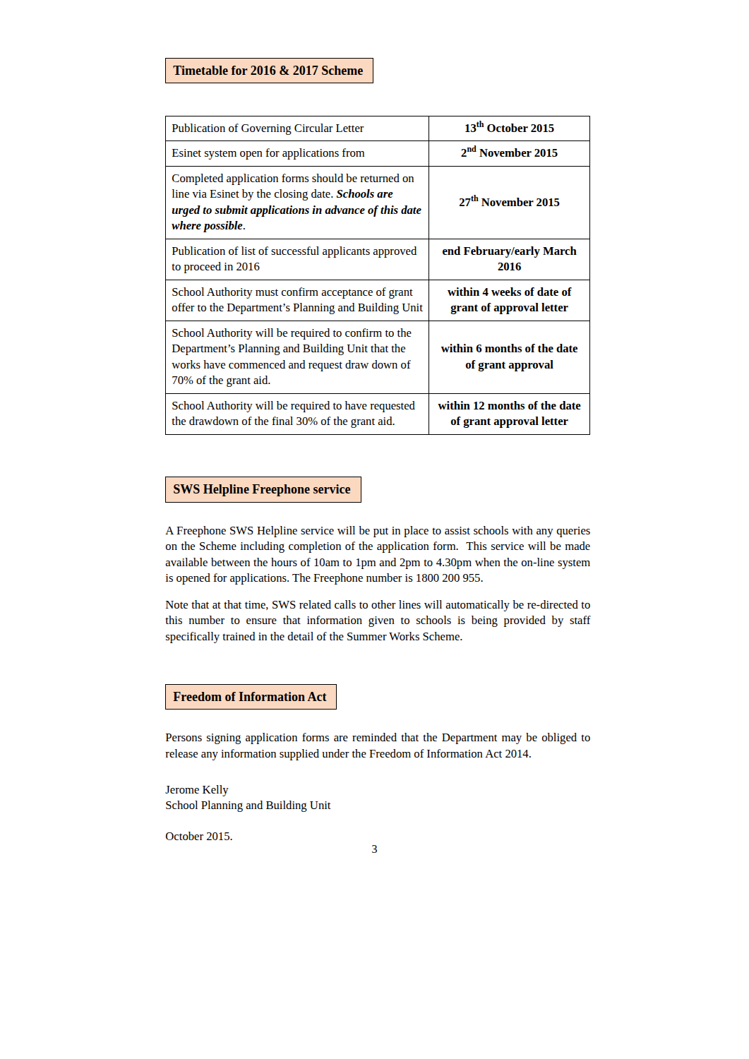Timetable for 2016 & 2017 Scheme
| Publication of Governing Circular Letter | 13 th October 2015 |
| Esinet system open for applications from | 2 nd November 2015 |
| Completed application forms should be returned on line via Esinet by the closing date. Schools are urged to submit applications in advance of this date where possible . | 27 th November 2015 |
| Publication of list of successful applicants approved to proceed in 2016 | end February/early March 2016 |
| School Authority must confirm acceptance of grant offer to the Department’s Planning and Building Unit | within 4 weeks of date of grant of approval letter |
| School Authority will be required to confirm to the Department’s Planning and Building Unit that the works have commenced and request draw down of 70% of the grant aid. | within 6 months of the date of grant approval |
| School Authority will be required to have requested the drawdown of the final 30% of the grant aid. | within 12 months of the date of grant approval letter |
SWS Helpline Freephone service
A Freephone SWS Helpline service will be put in place to assist schools with any queries on the Scheme including completion of the application form. This service will be made available between the hours of 10am to 1pm and 2pm to 4.30pm when the on-line system is opened for applications. The Freephone number is 1800 200 955.
Note that at that time, SWS related calls to other lines will automatically be re-directed to this number to ensure that information given to schools is being provided by staff specifically trained in the detail of the Summer Works Scheme.
Freedom of Information Act
Persons signing application forms are reminded that the Department may be obliged to release any information supplied under the Freedom of Information Act 2014.
Jerome Kelly
School Planning and Building Unit
October 2015.
3